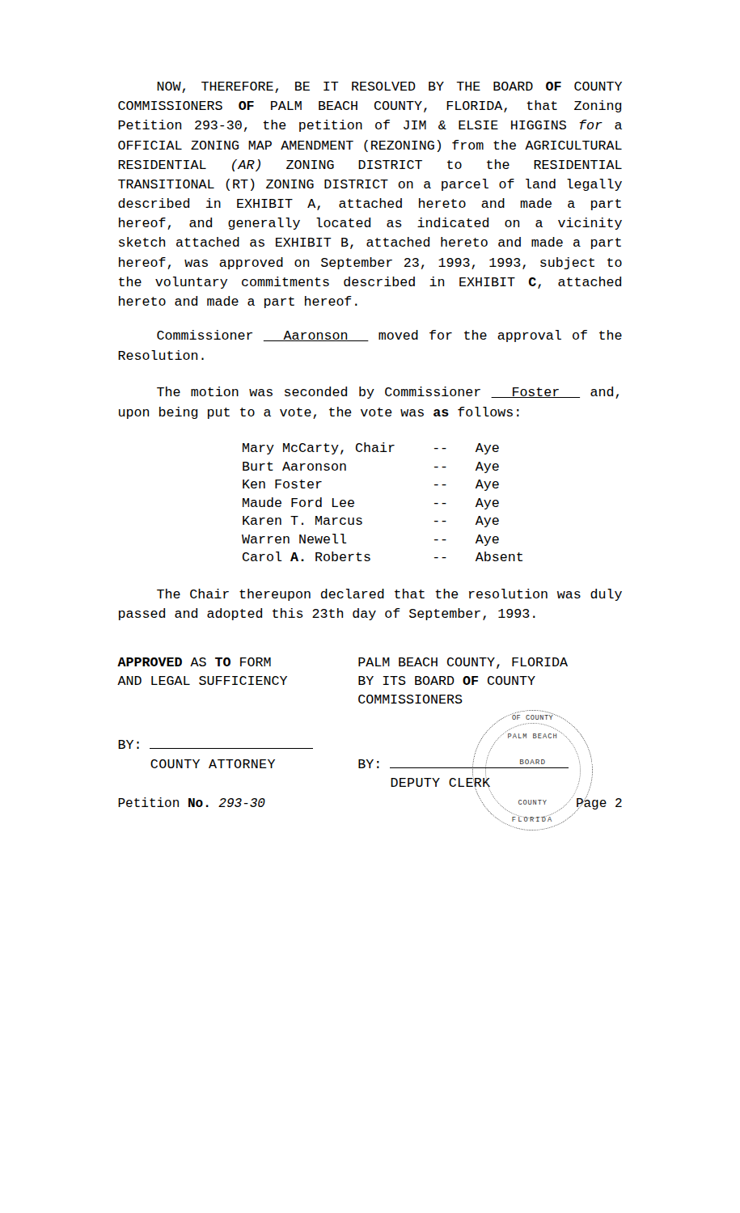NOW, THEREFORE, BE IT RESOLVED BY THE BOARD OF COUNTY COMMISSIONERS OF PALM BEACH COUNTY, FLORIDA, that Zoning Petition 293-30, the petition of JIM & ELSIE HIGGINS for a OFFICIAL ZONING MAP AMENDMENT (REZONING) from the AGRICULTURAL RESIDENTIAL (AR) ZONING DISTRICT to the RESIDENTIAL TRANSITIONAL (RT) ZONING DISTRICT on a parcel of land legally described in EXHIBIT A, attached hereto and made a part hereof, and generally located as indicated on a vicinity sketch attached as EXHIBIT B, attached hereto and made a part hereof, was approved on September 23, 1993, 1993, subject to the voluntary commitments described in EXHIBIT C, attached hereto and made a part hereof.
Commissioner Aaronson moved for the approval of the Resolution.
The motion was seconded by Commissioner Foster and, upon being put to a vote, the vote was as follows:
| Mary McCarty, Chair | -- | Aye |
| Burt Aaronson | -- | Aye |
| Ken Foster | -- | Aye |
| Maude Ford Lee | -- | Aye |
| Karen T. Marcus | -- | Aye |
| Warren Newell | -- | Aye |
| Carol A. Roberts | -- | Absent |
The Chair thereupon declared that the resolution was duly passed and adopted this 23th day of September, 1993.
APPROVED AS TO FORM
AND LEGAL SUFFICIENCY
BY:​ COUNTY ATTORNEY
PALM BEACH COUNTY, FLORIDA
BY ITS BOARD OF COUNTY
COMMISSIONERS
BY:​ DEPUTY CLERK
OF COUNTY
PALM BEACH
BOARD
COUNTY
FLORIDA
Petition No. 293-30 Page 2